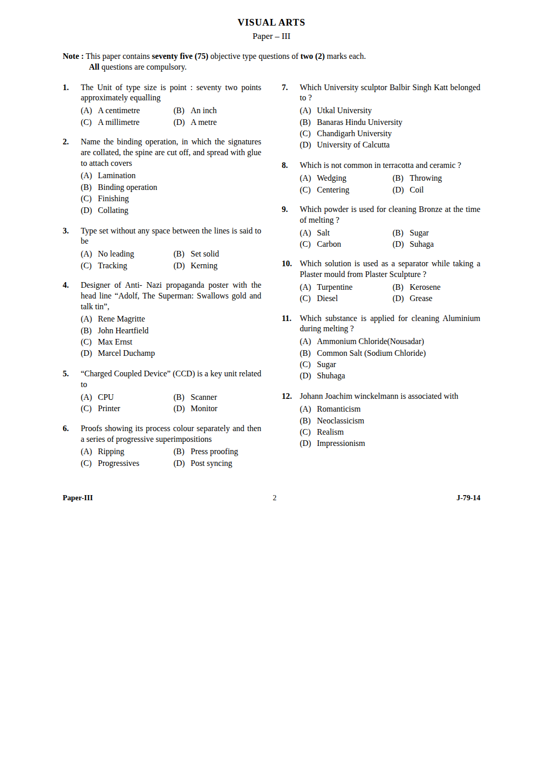VISUAL ARTS
Paper – III
Note : This paper contains seventy five (75) objective type questions of two (2) marks each. All questions are compulsory.
1.
The Unit of type size is point : seventy two points approximately equalling
(A) A centimetre
(B) An inch
(C) A millimetre
(D) A metre
2.
Name the binding operation, in which the signatures are collated, the spine are cut off, and spread with glue to attach covers
(A) Lamination
(B) Binding operation
(C) Finishing
(D) Collating
3.
Type set without any space between the lines is said to be
(A) No leading
(B) Set solid
(C) Tracking
(D) Kerning
4.
Designer of Anti- Nazi propaganda poster with the head line “Adolf, The Superman: Swallows gold and talk tin”,
(A) Rene Magritte
(B) John Heartfield
(C) Max Ernst
(D) Marcel Duchamp
5.
“Charged Coupled Device” (CCD) is a key unit related to
(A) CPU
(B) Scanner
(C) Printer
(D) Monitor
6.
Proofs showing its process colour separately and then a series of progressive superimpositions
(A) Ripping
(B) Press proofing
(C) Progressives
(D) Post syncing
7.
Which University sculptor Balbir Singh Katt belonged to ?
(A) Utkal University
(B) Banaras Hindu University
(C) Chandigarh University
(D) University of Calcutta
8.
Which is not common in terracotta and ceramic ?
(A) Wedging
(B) Throwing
(C) Centering
(D) Coil
9.
Which powder is used for cleaning Bronze at the time of melting ?
(A) Salt
(B) Sugar
(C) Carbon
(D) Suhaga
10.
Which solution is used as a separator while taking a Plaster mould from Plaster Sculpture ?
(A) Turpentine
(B) Kerosene
(C) Diesel
(D) Grease
11.
Which substance is applied for cleaning Aluminium during melting ?
(A) Ammonium Chloride(Nousadar)
(B) Common Salt (Sodium Chloride)
(C) Sugar
(D) Shuhaga
12.
Johann Joachim winckelmann is associated with
(A) Romanticism
(B) Neoclassicism
(C) Realism
(D) Impressionism
Paper-III 2 J-79-14